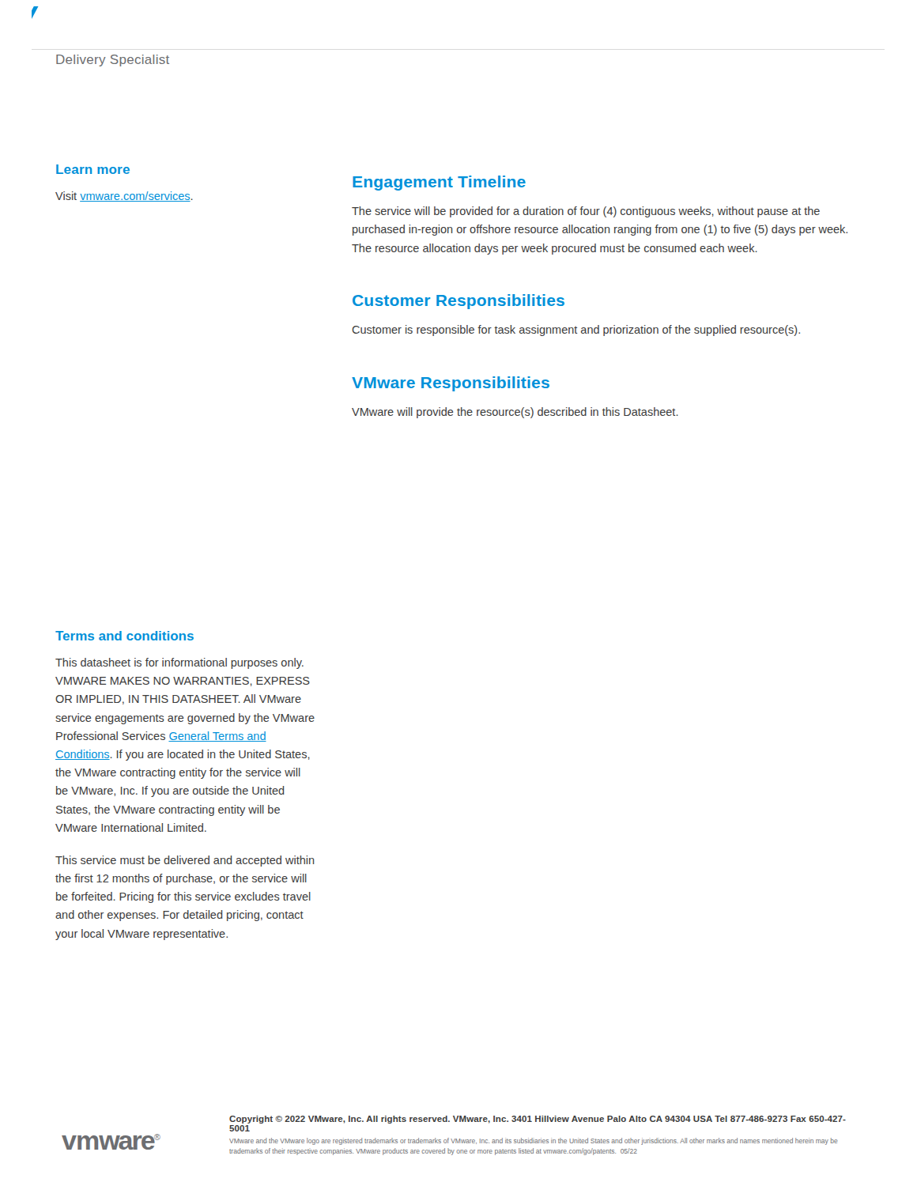Delivery Specialist
Learn more
Visit vmware.com/services.
Engagement Timeline
The service will be provided for a duration of four (4) contiguous weeks, without pause at the purchased in-region or offshore resource allocation ranging from one (1) to five (5) days per week. The resource allocation days per week procured must be consumed each week.
Customer Responsibilities
Customer is responsible for task assignment and priorization of the supplied resource(s).
VMware Responsibilities
VMware will provide the resource(s) described in this Datasheet.
Terms and conditions
This datasheet is for informational purposes only. VMWARE MAKES NO WARRANTIES, EXPRESS OR IMPLIED, IN THIS DATASHEET. All VMware service engagements are governed by the VMware Professional Services General Terms and Conditions. If you are located in the United States, the VMware contracting entity for the service will be VMware, Inc. If you are outside the United States, the VMware contracting entity will be VMware International Limited.
This service must be delivered and accepted within the first 12 months of purchase, or the service will be forfeited. Pricing for this service excludes travel and other expenses. For detailed pricing, contact your local VMware representative.
vmware®
Copyright © 2022 VMware, Inc. All rights reserved. VMware, Inc. 3401 Hillview Avenue Palo Alto CA 94304 USA Tel 877-486-9273 Fax 650-427-5001
VMware and the VMware logo are registered trademarks or trademarks of VMware, Inc. and its subsidiaries in the United States and other jurisdictions. All other marks and names mentioned herein may be trademarks of their respective companies. VMware products are covered by one or more patents listed at vmware.com/go/patents. 05/22